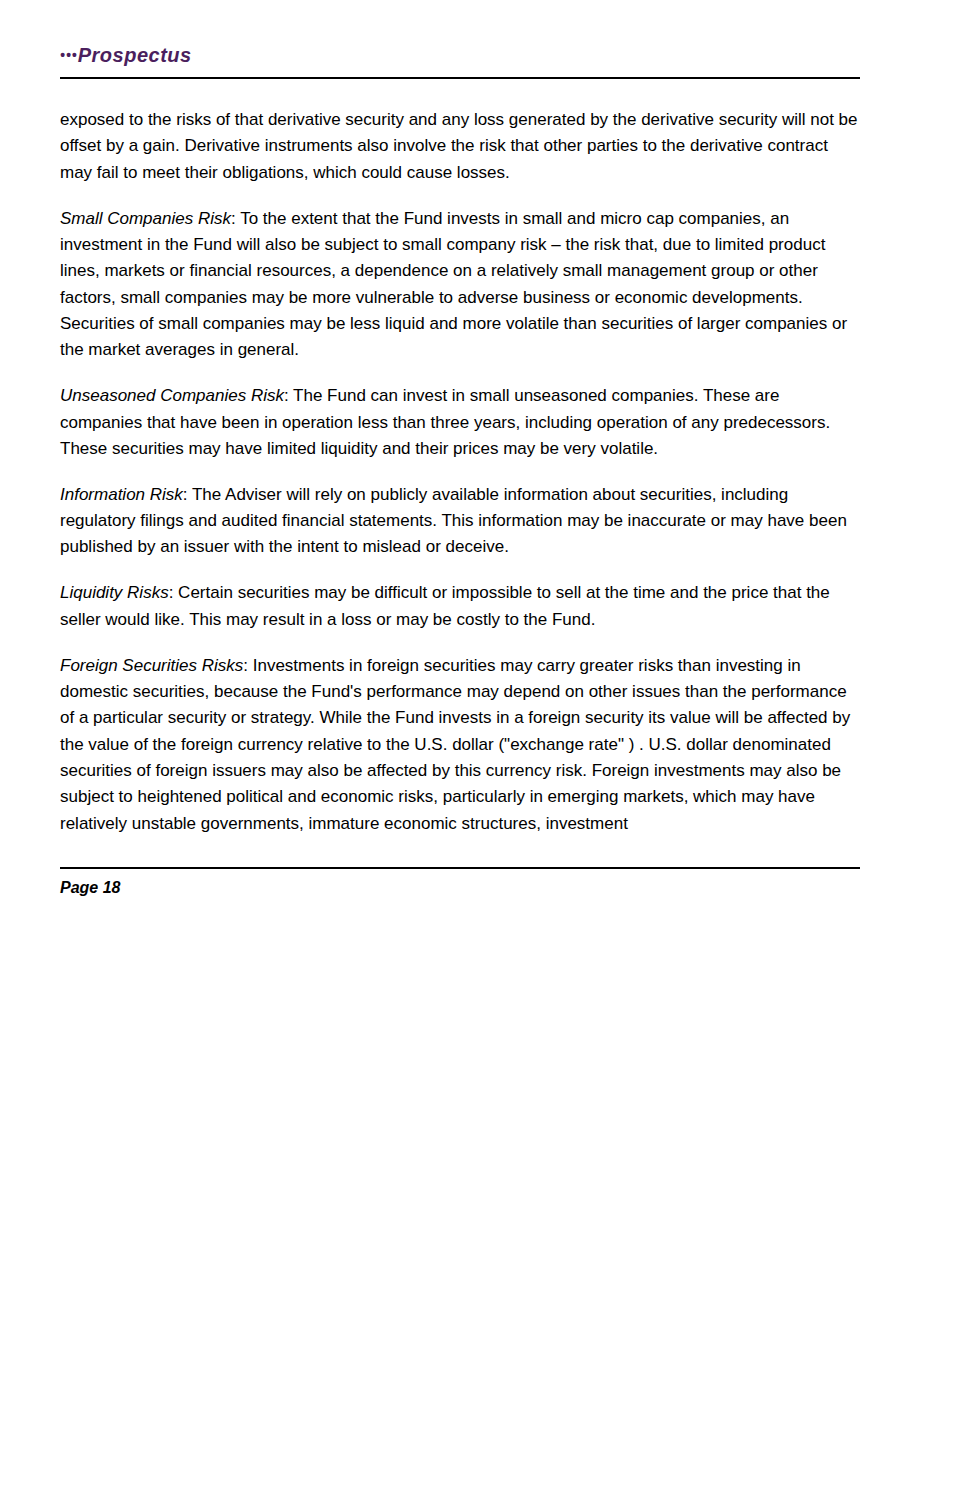•••Prospectus
exposed to the risks of that derivative security and any loss generated by the derivative security will not be offset by a gain. Derivative instruments also involve the risk that other parties to the derivative contract may fail to meet their obligations, which could cause losses.
Small Companies Risk: To the extent that the Fund invests in small and micro cap companies, an investment in the Fund will also be subject to small company risk – the risk that, due to limited product lines, markets or financial resources, a dependence on a relatively small management group or other factors, small companies may be more vulnerable to adverse business or economic developments. Securities of small companies may be less liquid and more volatile than securities of larger companies or the market averages in general.
Unseasoned Companies Risk: The Fund can invest in small unseasoned companies. These are companies that have been in operation less than three years, including operation of any predecessors. These securities may have limited liquidity and their prices may be very volatile.
Information Risk: The Adviser will rely on publicly available information about securities, including regulatory filings and audited financial statements. This information may be inaccurate or may have been published by an issuer with the intent to mislead or deceive.
Liquidity Risks: Certain securities may be difficult or impossible to sell at the time and the price that the seller would like. This may result in a loss or may be costly to the Fund.
Foreign Securities Risks: Investments in foreign securities may carry greater risks than investing in domestic securities, because the Fund's performance may depend on other issues than the performance of a particular security or strategy. While the Fund invests in a foreign security its value will be affected by the value of the foreign currency relative to the U.S. dollar ("exchange rate" ) . U.S. dollar denominated securities of foreign issuers may also be affected by this currency risk. Foreign investments may also be subject to heightened political and economic risks, particularly in emerging markets, which may have relatively unstable governments, immature economic structures, investment
Page 18